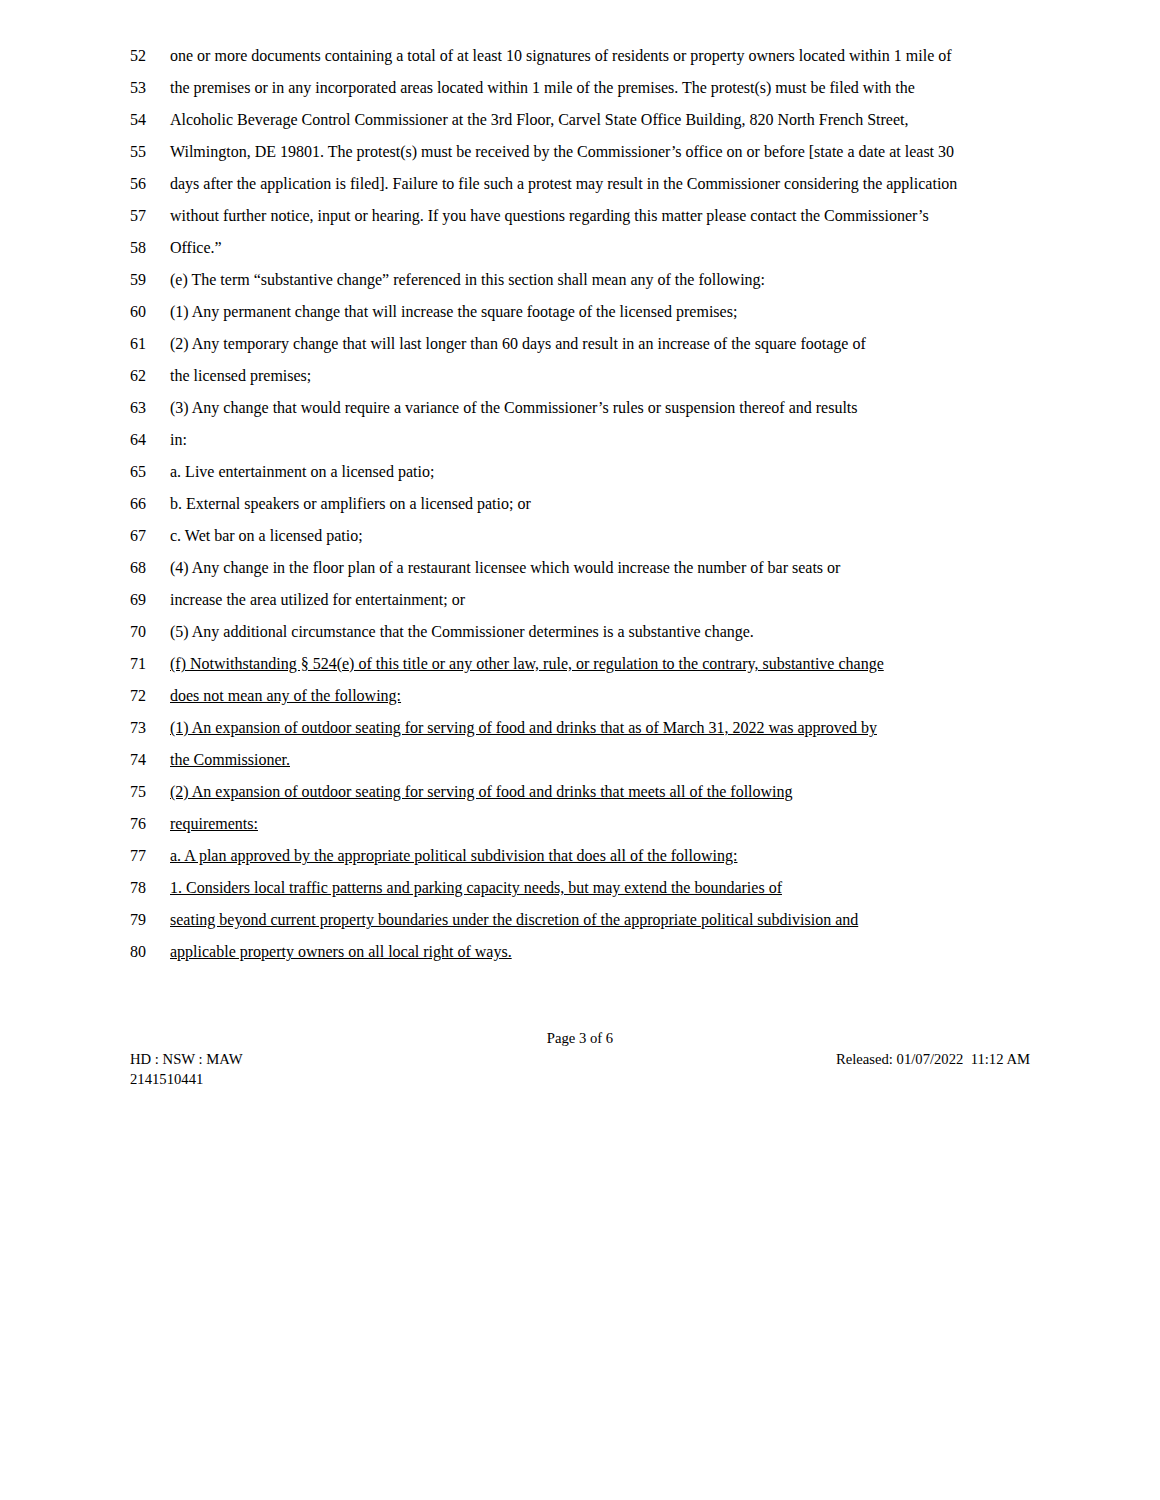| 52 | one or more documents containing a total of at least 10 signatures of residents or property owners located within 1 mile of |
| 53 | the premises or in any incorporated areas located within 1 mile of the premises. The protest(s) must be filed with the |
| 54 | Alcoholic Beverage Control Commissioner at the 3rd Floor, Carvel State Office Building, 820 North French Street, |
| 55 | Wilmington, DE 19801. The protest(s) must be received by the Commissioner’s office on or before [state a date at least 30 |
| 56 | days after the application is filed]. Failure to file such a protest may result in the Commissioner considering the application |
| 57 | without further notice, input or hearing. If you have questions regarding this matter please contact the Commissioner’s |
| 58 | Office.” |
| 59 | (e) The term “substantive change” referenced in this section shall mean any of the following: |
| 60 | (1) Any permanent change that will increase the square footage of the licensed premises; |
| 61 | (2) Any temporary change that will last longer than 60 days and result in an increase of the square footage of |
| 62 | the licensed premises; |
| 63 | (3) Any change that would require a variance of the Commissioner’s rules or suspension thereof and results |
| 64 | in: |
| 65 | a. Live entertainment on a licensed patio; |
| 66 | b. External speakers or amplifiers on a licensed patio; or |
| 67 | c. Wet bar on a licensed patio; |
| 68 | (4) Any change in the floor plan of a restaurant licensee which would increase the number of bar seats or |
| 69 | increase the area utilized for entertainment; or |
| 70 | (5) Any additional circumstance that the Commissioner determines is a substantive change. |
| 71 | (f) Notwithstanding § 524(e) of this title or any other law, rule, or regulation to the contrary, substantive change |
| 72 | does not mean any of the following: |
| 73 | (1) An expansion of outdoor seating for serving of food and drinks that as of March 31, 2022 was approved by |
| 74 | the Commissioner. |
| 75 | (2) An expansion of outdoor seating for serving of food and drinks that meets all of the following |
| 76 | requirements: |
| 77 | a. A plan approved by the appropriate political subdivision that does all of the following: |
| 78 | 1. Considers local traffic patterns and parking capacity needs, but may extend the boundaries of |
| 79 | seating beyond current property boundaries under the discretion of the appropriate political subdivision and |
| 80 | applicable property owners on all local right of ways. |
Page 3 of 6
HD : NSW : MAW
2141510441
Released: 01/07/2022 11:12 AM